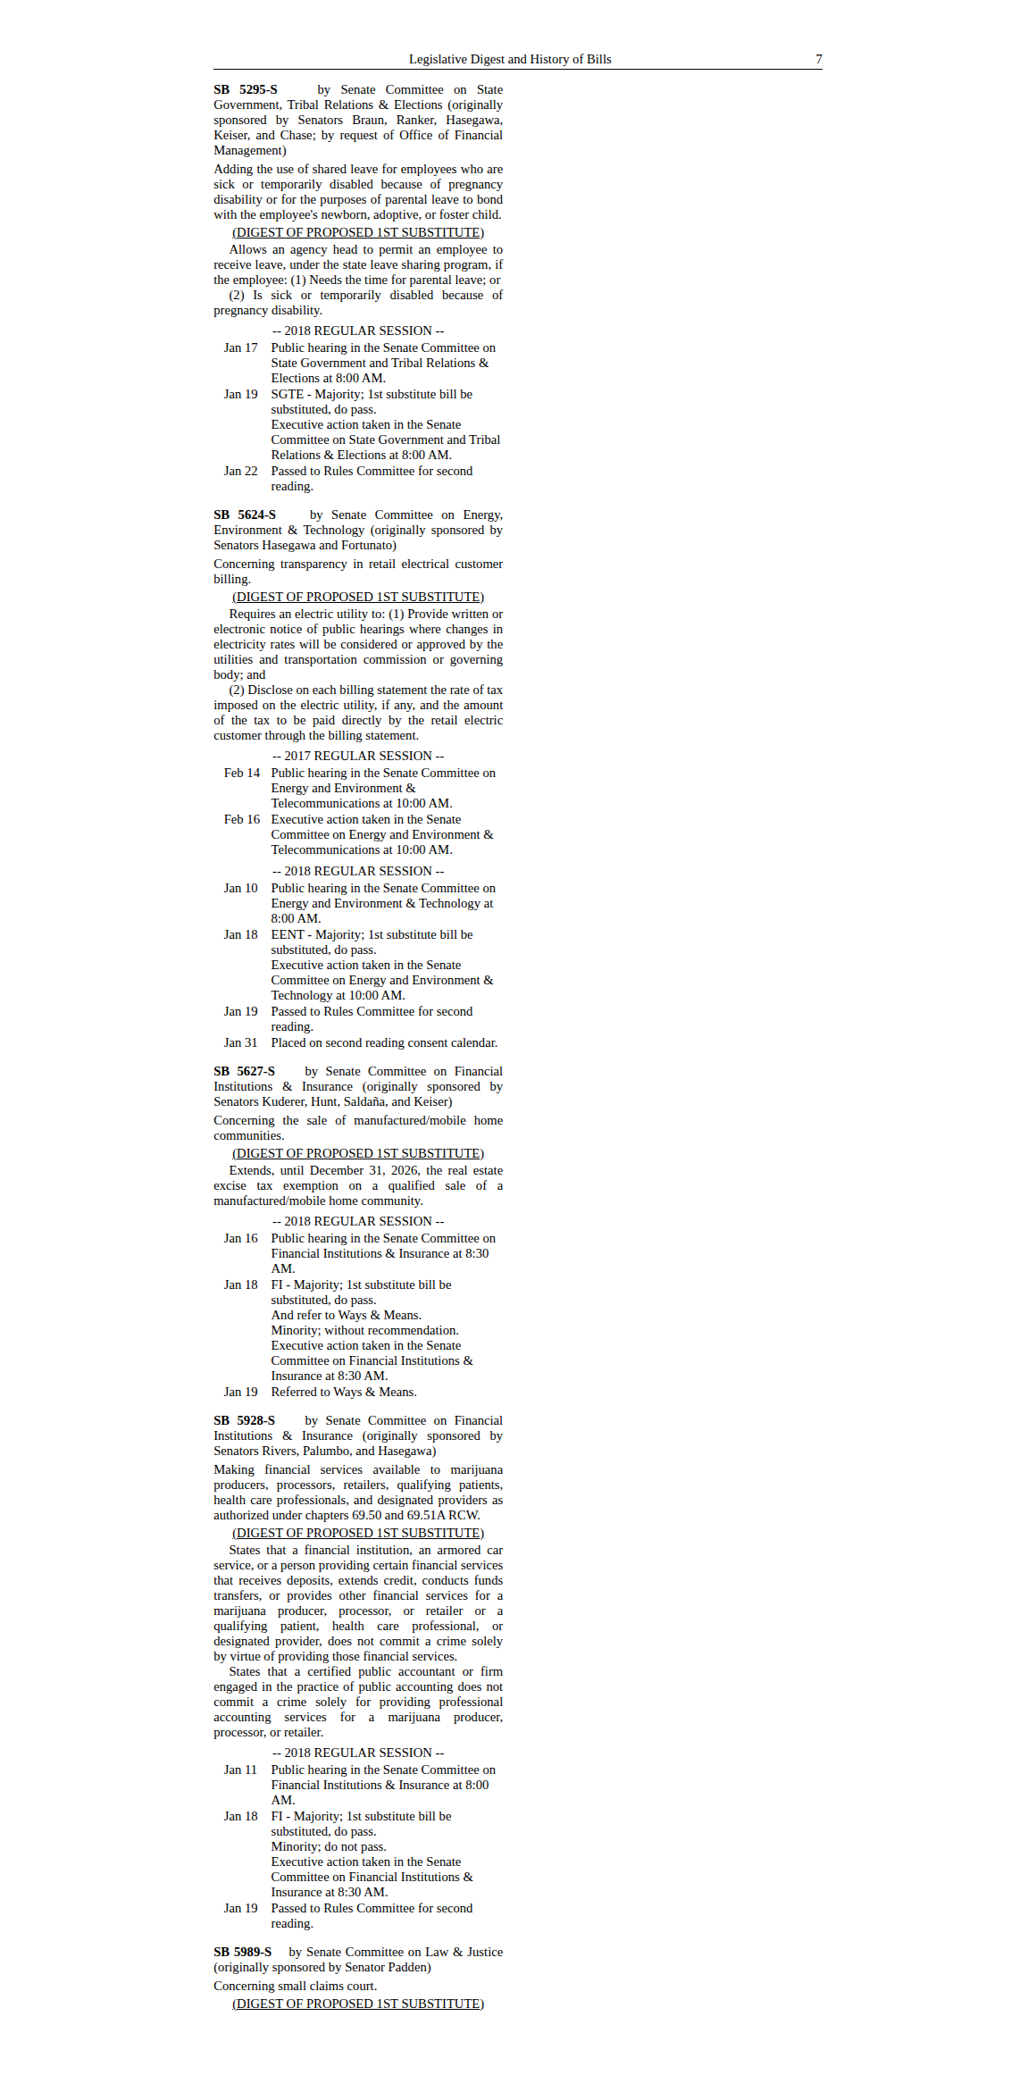Legislative Digest and History of Bills
7
SB 5295-S by Senate Committee on State Government, Tribal Relations & Elections (originally sponsored by Senators Braun, Ranker, Hasegawa, Keiser, and Chase; by request of Office of Financial Management)
Adding the use of shared leave for employees who are sick or temporarily disabled because of pregnancy disability or for the purposes of parental leave to bond with the employee's newborn, adoptive, or foster child.
(DIGEST OF PROPOSED 1ST SUBSTITUTE)
Allows an agency head to permit an employee to receive leave, under the state leave sharing program, if the employee: (1) Needs the time for parental leave; or
(2) Is sick or temporarily disabled because of pregnancy disability.
-- 2018 REGULAR SESSION --
| Jan 17 | Public hearing in the Senate Committee on State Government and Tribal Relations & Elections at 8:00 AM. |
| Jan 19 | SGTE - Majority; 1st substitute bill be substituted, do pass. Executive action taken in the Senate Committee on State Government and Tribal Relations & Elections at 8:00 AM. |
| Jan 22 | Passed to Rules Committee for second reading. |
SB 5624-S by Senate Committee on Energy, Environment & Technology (originally sponsored by Senators Hasegawa and Fortunato)
Concerning transparency in retail electrical customer billing.
(DIGEST OF PROPOSED 1ST SUBSTITUTE)
Requires an electric utility to: (1) Provide written or electronic notice of public hearings where changes in electricity rates will be considered or approved by the utilities and transportation commission or governing body; and
(2) Disclose on each billing statement the rate of tax imposed on the electric utility, if any, and the amount of the tax to be paid directly by the retail electric customer through the billing statement.
-- 2017 REGULAR SESSION --
| Feb 14 | Public hearing in the Senate Committee on Energy and Environment & Telecommunications at 10:00 AM. |
| Feb 16 | Executive action taken in the Senate Committee on Energy and Environment & Telecommunications at 10:00 AM. |
-- 2018 REGULAR SESSION --
| Jan 10 | Public hearing in the Senate Committee on Energy and Environment & Technology at 8:00 AM. |
| Jan 18 | EENT - Majority; 1st substitute bill be substituted, do pass. Executive action taken in the Senate Committee on Energy and Environment & Technology at 10:00 AM. |
| Jan 19 | Passed to Rules Committee for second reading. |
| Jan 31 | Placed on second reading consent calendar. |
SB 5627-S by Senate Committee on Financial Institutions & Insurance (originally sponsored by Senators Kuderer, Hunt, Saldaña, and Keiser)
Concerning the sale of manufactured/mobile home communities.
(DIGEST OF PROPOSED 1ST SUBSTITUTE)
Extends, until December 31, 2026, the real estate excise tax exemption on a qualified sale of a manufactured/mobile home community.
-- 2018 REGULAR SESSION --
| Jan 16 | Public hearing in the Senate Committee on Financial Institutions & Insurance at 8:30 AM. |
| Jan 18 | FI - Majority; 1st substitute bill be substituted, do pass. And refer to Ways & Means. Minority; without recommendation. Executive action taken in the Senate Committee on Financial Institutions & Insurance at 8:30 AM. |
| Jan 19 | Referred to Ways & Means. |
SB 5928-S by Senate Committee on Financial Institutions & Insurance (originally sponsored by Senators Rivers, Palumbo, and Hasegawa)
Making financial services available to marijuana producers, processors, retailers, qualifying patients, health care professionals, and designated providers as authorized under chapters 69.50 and 69.51A RCW.
(DIGEST OF PROPOSED 1ST SUBSTITUTE)
States that a financial institution, an armored car service, or a person providing certain financial services that receives deposits, extends credit, conducts funds transfers, or provides other financial services for a marijuana producer, processor, or retailer or a qualifying patient, health care professional, or designated provider, does not commit a crime solely by virtue of providing those financial services.
States that a certified public accountant or firm engaged in the practice of public accounting does not commit a crime solely for providing professional accounting services for a marijuana producer, processor, or retailer.
-- 2018 REGULAR SESSION --
| Jan 11 | Public hearing in the Senate Committee on Financial Institutions & Insurance at 8:00 AM. |
| Jan 18 | FI - Majority; 1st substitute bill be substituted, do pass. Minority; do not pass. Executive action taken in the Senate Committee on Financial Institutions & Insurance at 8:30 AM. |
| Jan 19 | Passed to Rules Committee for second reading. |
SB 5989-S by Senate Committee on Law & Justice (originally sponsored by Senator Padden)
Concerning small claims court.
(DIGEST OF PROPOSED 1ST SUBSTITUTE)